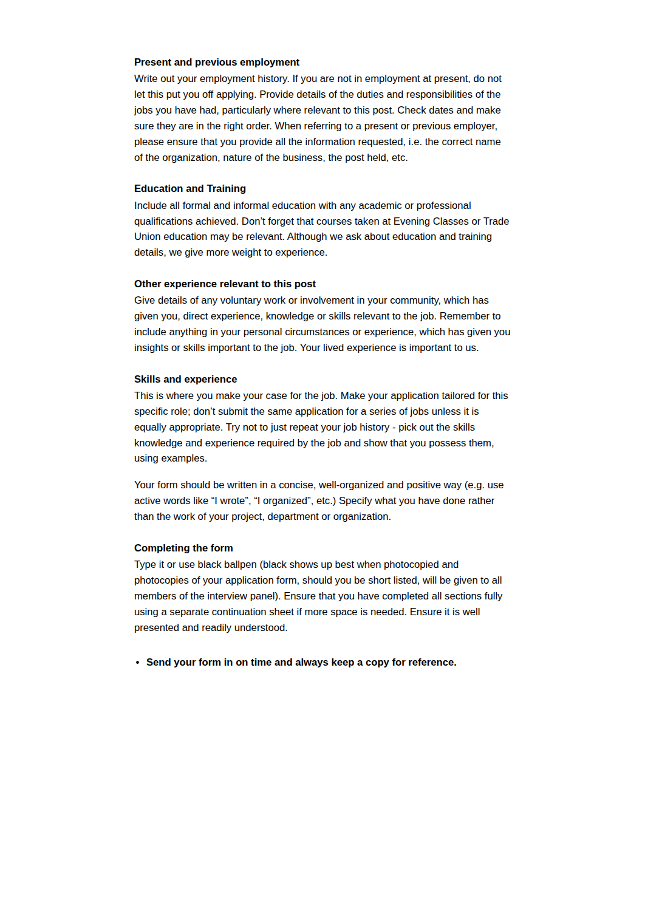Present and previous employment
Write out your employment history. If you are not in employment at present, do not let this put you off applying. Provide details of the duties and responsibilities of the jobs you have had, particularly where relevant to this post. Check dates and make sure they are in the right order. When referring to a present or previous employer, please ensure that you provide all the information requested, i.e. the correct name of the organization, nature of the business, the post held, etc.
Education and Training
Include all formal and informal education with any academic or professional qualifications achieved. Don’t forget that courses taken at Evening Classes or Trade Union education may be relevant. Although we ask about education and training details, we give more weight to experience.
Other experience relevant to this post
Give details of any voluntary work or involvement in your community, which has given you, direct experience, knowledge or skills relevant to the job. Remember to include anything in your personal circumstances or experience, which has given you insights or skills important to the job. Your lived experience is important to us.
Skills and experience
This is where you make your case for the job. Make your application tailored for this specific role; don’t submit the same application for a series of jobs unless it is equally appropriate. Try not to just repeat your job history - pick out the skills knowledge and experience required by the job and show that you possess them, using examples.
Your form should be written in a concise, well-organized and positive way (e.g. use active words like “I wrote”, “I organized”, etc.) Specify what you have done rather than the work of your project, department or organization.
Completing the form
Type it or use black ballpen (black shows up best when photocopied and photocopies of your application form, should you be short listed, will be given to all members of the interview panel). Ensure that you have completed all sections fully using a separate continuation sheet if more space is needed. Ensure it is well presented and readily understood.
Send your form in on time and always keep a copy for reference.